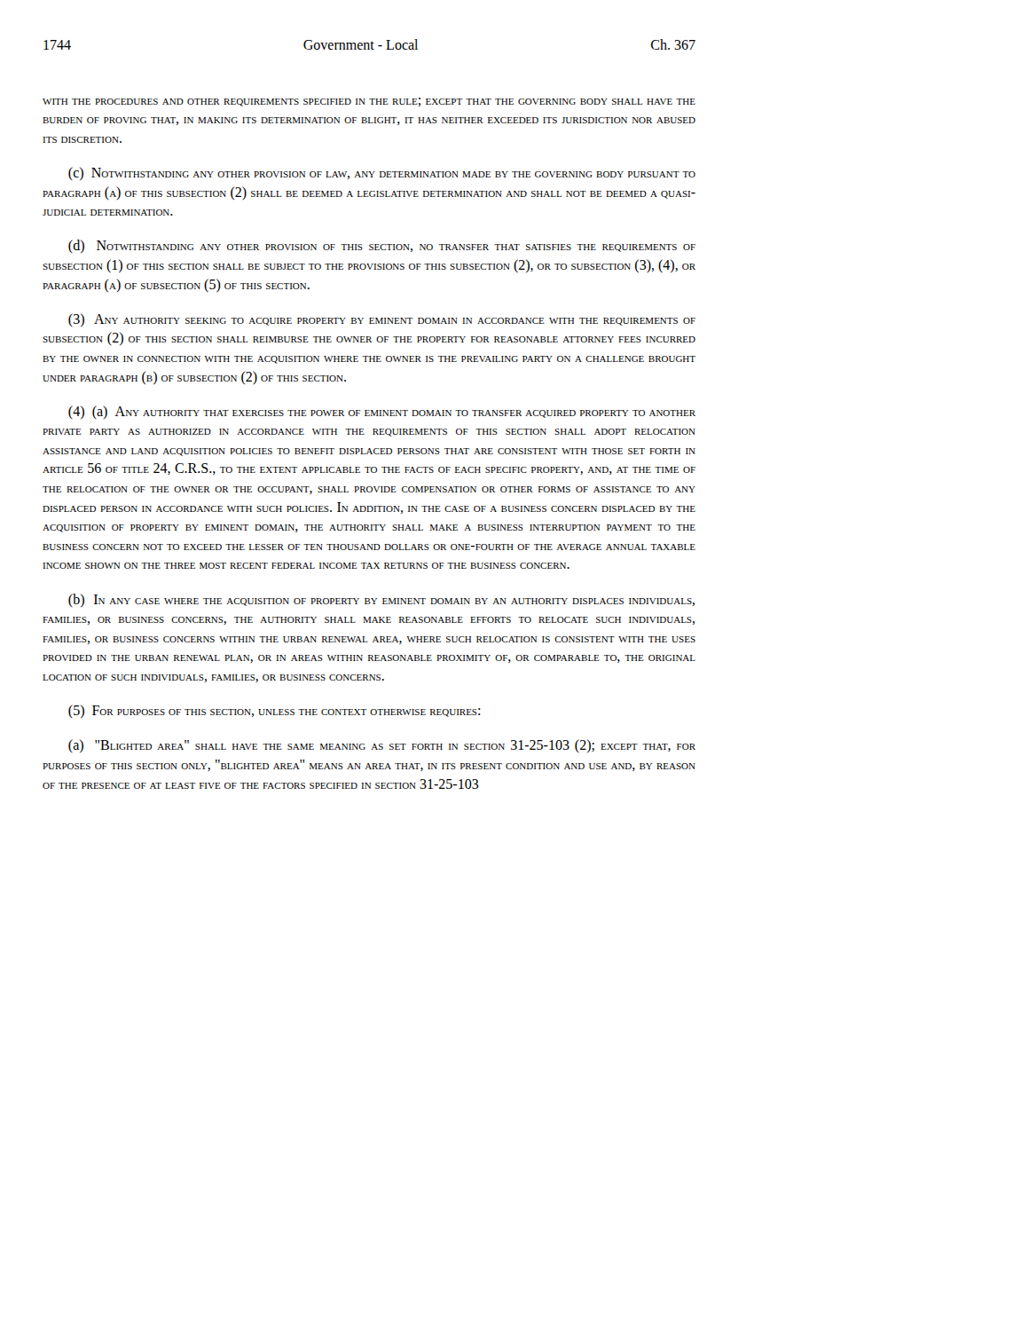1744 Government - Local Ch. 367
with the procedures and other requirements specified in the rule; except that the governing body shall have the burden of proving that, in making its determination of blight, it has neither exceeded its jurisdiction nor abused its discretion.
(c) Notwithstanding any other provision of law, any determination made by the governing body pursuant to paragraph (a) of this subsection (2) shall be deemed a legislative determination and shall not be deemed a quasi-judicial determination.
(d) Notwithstanding any other provision of this section, no transfer that satisfies the requirements of subsection (1) of this section shall be subject to the provisions of this subsection (2), or to subsection (3), (4), or paragraph (a) of subsection (5) of this section.
(3) Any authority seeking to acquire property by eminent domain in accordance with the requirements of subsection (2) of this section shall reimburse the owner of the property for reasonable attorney fees incurred by the owner in connection with the acquisition where the owner is the prevailing party on a challenge brought under paragraph (b) of subsection (2) of this section.
(4) (a) Any authority that exercises the power of eminent domain to transfer acquired property to another private party as authorized in accordance with the requirements of this section shall adopt relocation assistance and land acquisition policies to benefit displaced persons that are consistent with those set forth in article 56 of title 24, C.R.S., to the extent applicable to the facts of each specific property, and, at the time of the relocation of the owner or the occupant, shall provide compensation or other forms of assistance to any displaced person in accordance with such policies. In addition, in the case of a business concern displaced by the acquisition of property by eminent domain, the authority shall make a business interruption payment to the business concern not to exceed the lesser of ten thousand dollars or one-fourth of the average annual taxable income shown on the three most recent federal income tax returns of the business concern.
(b) In any case where the acquisition of property by eminent domain by an authority displaces individuals, families, or business concerns, the authority shall make reasonable efforts to relocate such individuals, families, or business concerns within the urban renewal area, where such relocation is consistent with the uses provided in the urban renewal plan, or in areas within reasonable proximity of, or comparable to, the original location of such individuals, families, or business concerns.
(5) For purposes of this section, unless the context otherwise requires:
(a) "Blighted area" shall have the same meaning as set forth in section 31-25-103 (2); except that, for purposes of this section only, "blighted area" means an area that, in its present condition and use and, by reason of the presence of at least five of the factors specified in section 31-25-103